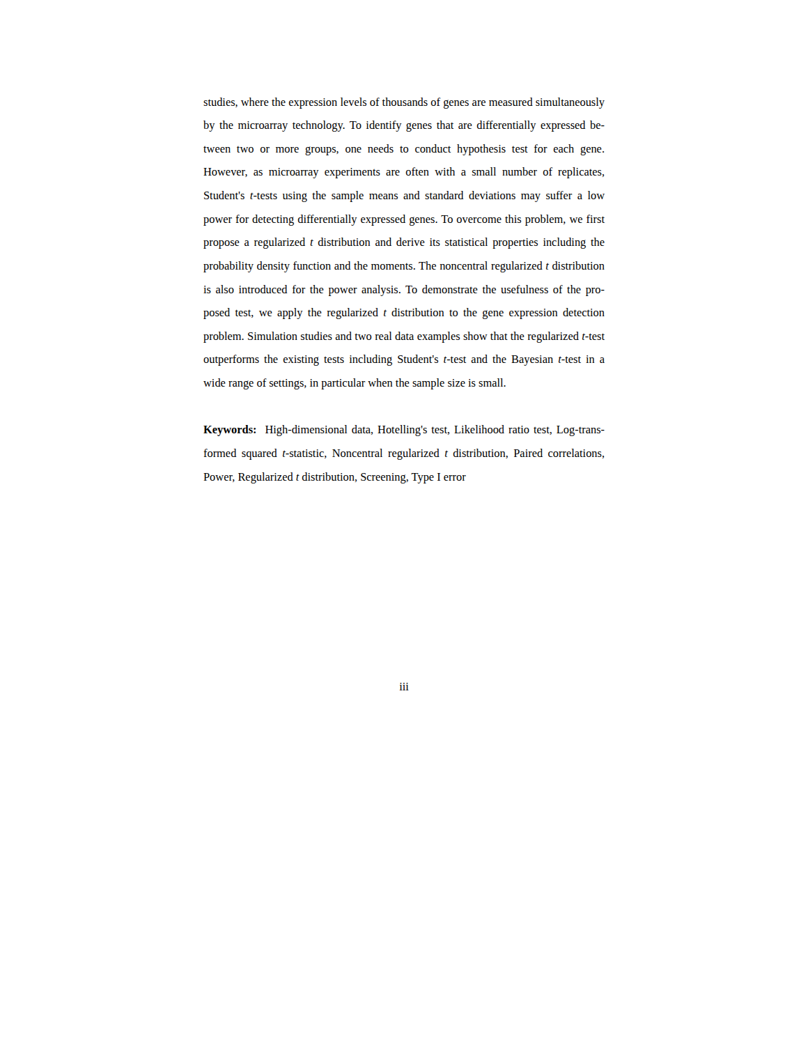studies, where the expression levels of thousands of genes are measured simultaneously by the microarray technology. To identify genes that are differentially expressed between two or more groups, one needs to conduct hypothesis test for each gene. However, as microarray experiments are often with a small number of replicates, Student's t-tests using the sample means and standard deviations may suffer a low power for detecting differentially expressed genes. To overcome this problem, we first propose a regularized t distribution and derive its statistical properties including the probability density function and the moments. The noncentral regularized t distribution is also introduced for the power analysis. To demonstrate the usefulness of the proposed test, we apply the regularized t distribution to the gene expression detection problem. Simulation studies and two real data examples show that the regularized t-test outperforms the existing tests including Student's t-test and the Bayesian t-test in a wide range of settings, in particular when the sample size is small.
Keywords: High-dimensional data, Hotelling's test, Likelihood ratio test, Log-transformed squared t-statistic, Noncentral regularized t distribution, Paired correlations, Power, Regularized t distribution, Screening, Type I error
iii